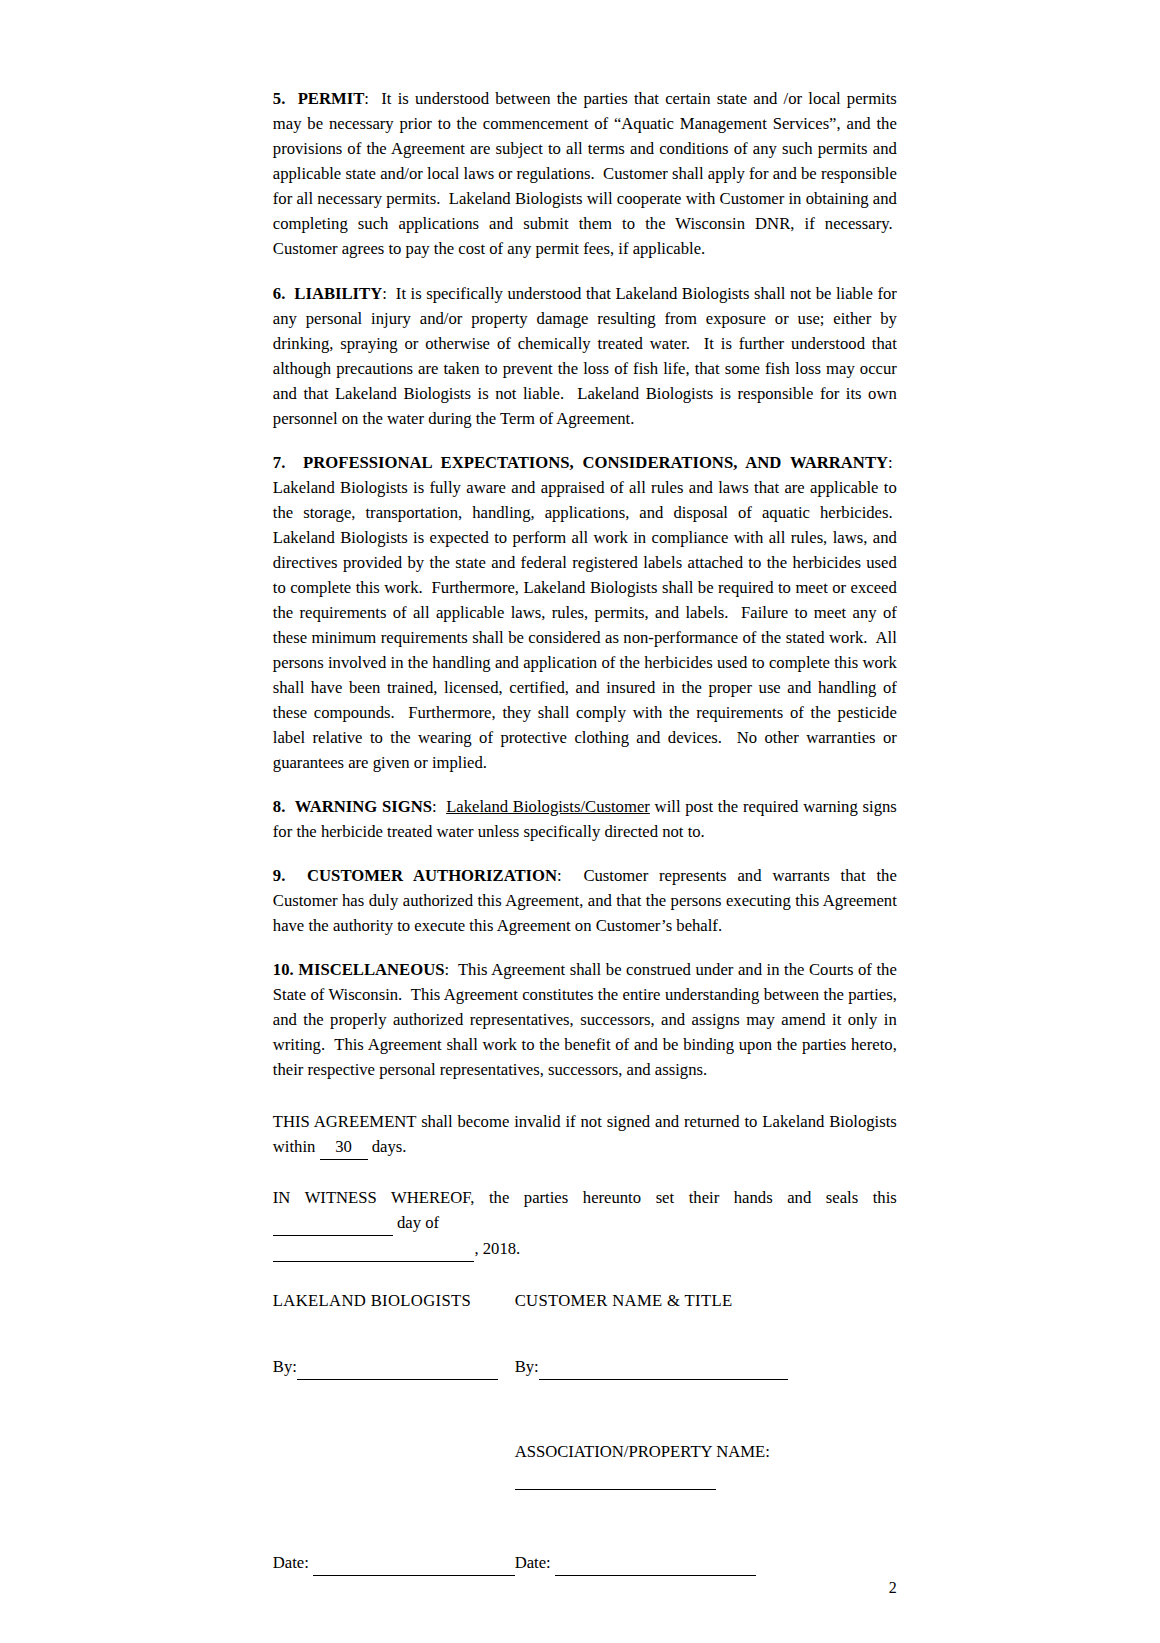5. Permit: It is understood between the parties that certain state and /or local permits may be necessary prior to the commencement of “Aquatic Management Services”, and the provisions of the Agreement are subject to all terms and conditions of any such permits and applicable state and/or local laws or regulations. Customer shall apply for and be responsible for all necessary permits. Lakeland Biologists will cooperate with Customer in obtaining and completing such applications and submit them to the Wisconsin DNR, if necessary. Customer agrees to pay the cost of any permit fees, if applicable.
6. Liability: It is specifically understood that Lakeland Biologists shall not be liable for any personal injury and/or property damage resulting from exposure or use; either by drinking, spraying or otherwise of chemically treated water. It is further understood that although precautions are taken to prevent the loss of fish life, that some fish loss may occur and that Lakeland Biologists is not liable. Lakeland Biologists is responsible for its own personnel on the water during the Term of Agreement.
7. Professional Expectations, Considerations, and Warranty: Lakeland Biologists is fully aware and appraised of all rules and laws that are applicable to the storage, transportation, handling, applications, and disposal of aquatic herbicides. Lakeland Biologists is expected to perform all work in compliance with all rules, laws, and directives provided by the state and federal registered labels attached to the herbicides used to complete this work. Furthermore, Lakeland Biologists shall be required to meet or exceed the requirements of all applicable laws, rules, permits, and labels. Failure to meet any of these minimum requirements shall be considered as non-performance of the stated work. All persons involved in the handling and application of the herbicides used to complete this work shall have been trained, licensed, certified, and insured in the proper use and handling of these compounds. Furthermore, they shall comply with the requirements of the pesticide label relative to the wearing of protective clothing and devices. No other warranties or guarantees are given or implied.
8. Warning Signs: Lakeland Biologists/Customer will post the required warning signs for the herbicide treated water unless specifically directed not to.
9. Customer Authorization: Customer represents and warrants that the Customer has duly authorized this Agreement, and that the persons executing this Agreement have the authority to execute this Agreement on Customer’s behalf.
10. Miscellaneous: This Agreement shall be construed under and in the Courts of the State of Wisconsin. This Agreement constitutes the entire understanding between the parties, and the properly authorized representatives, successors, and assigns may amend it only in writing. This Agreement shall work to the benefit of and be binding upon the parties hereto, their respective personal representatives, successors, and assigns.
THIS AGREEMENT shall become invalid if not signed and returned to Lakeland Biologists within 30 days.
IN WITNESS WHEREOF, the parties hereunto set their hands and seals this day of
, 2018.
| LAKELAND BIOLOGISTS | CUSTOMER NAME & TITLE |
| By: | By: |
| | ASSOCIATION/PROPERTY NAME: |
| Date: | Date: |
2